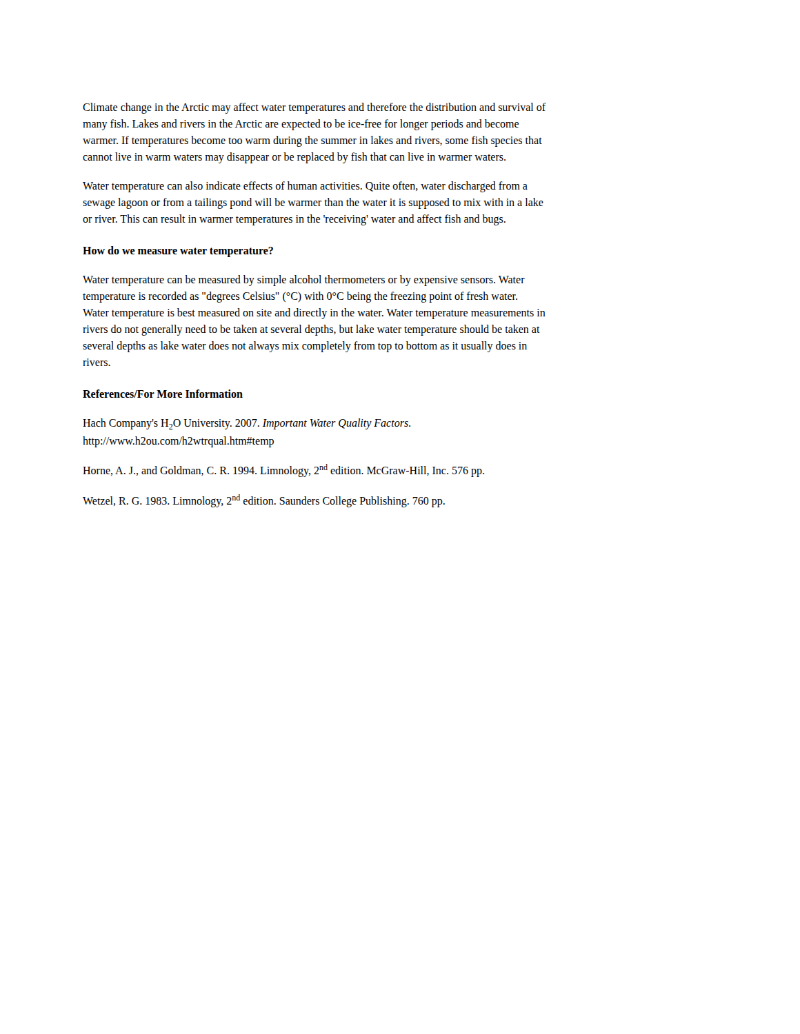Climate change in the Arctic may affect water temperatures and therefore the distribution and survival of many fish. Lakes and rivers in the Arctic are expected to be ice-free for longer periods and become warmer. If temperatures become too warm during the summer in lakes and rivers, some fish species that cannot live in warm waters may disappear or be replaced by fish that can live in warmer waters.
Water temperature can also indicate effects of human activities. Quite often, water discharged from a sewage lagoon or from a tailings pond will be warmer than the water it is supposed to mix with in a lake or river. This can result in warmer temperatures in the 'receiving' water and affect fish and bugs.
How do we measure water temperature?
Water temperature can be measured by simple alcohol thermometers or by expensive sensors. Water temperature is recorded as "degrees Celsius" (°C) with 0°C being the freezing point of fresh water. Water temperature is best measured on site and directly in the water. Water temperature measurements in rivers do not generally need to be taken at several depths, but lake water temperature should be taken at several depths as lake water does not always mix completely from top to bottom as it usually does in rivers.
References/For More Information
Hach Company's H2O University. 2007. Important Water Quality Factors.
http://www.h2ou.com/h2wtrqual.htm#temp
Horne, A. J., and Goldman, C. R. 1994. Limnology, 2nd edition. McGraw-Hill, Inc. 576 pp.
Wetzel, R. G. 1983. Limnology, 2nd edition. Saunders College Publishing. 760 pp.